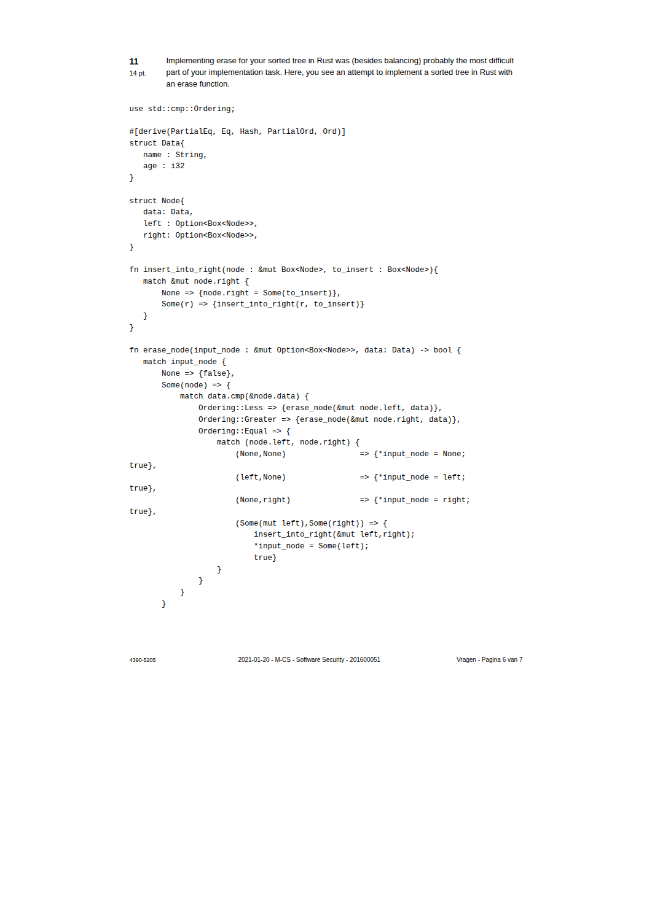11
14 pt.
Implementing erase for your sorted tree in Rust was (besides balancing) probably the most difficult part of your implementation task. Here, you see an attempt to implement a sorted tree in Rust with an erase function.
use std::cmp::Ordering;

#[derive(PartialEq, Eq, Hash, PartialOrd, Ord)]
struct Data{
   name : String,
   age : i32
}

struct Node{
   data: Data,
   left : Option<Box<Node>>,
   right: Option<Box<Node>>,
}

fn insert_into_right(node : &mut Box<Node>, to_insert : Box<Node>){
   match &mut node.right {
       None => {node.right = Some(to_insert)},
       Some(r) => {insert_into_right(r, to_insert)}
   }
}

fn erase_node(input_node : &mut Option<Box<Node>>, data: Data) -> bool {
   match input_node {
       None => {false},
       Some(node) => {
           match data.cmp(&node.data) {
               Ordering::Less => {erase_node(&mut node.left, data)},
               Ordering::Greater => {erase_node(&mut node.right, data)},
               Ordering::Equal => {
                   match (node.left, node.right) {
                       (None,None)                => {*input_node = None;
true},
                       (left,None)                => {*input_node = left;
true},
                       (None,right)               => {*input_node = right;
true},
                       (Some(mut left),Some(right)) => {
                           insert_into_right(&mut left,right);
                           *input_node = Some(left);
                           true}
                   }
               }
           }
       }
4390-5205
2021-01-20 - M-CS - Software Security - 201600051
Vragen - Pagina 6 van 7